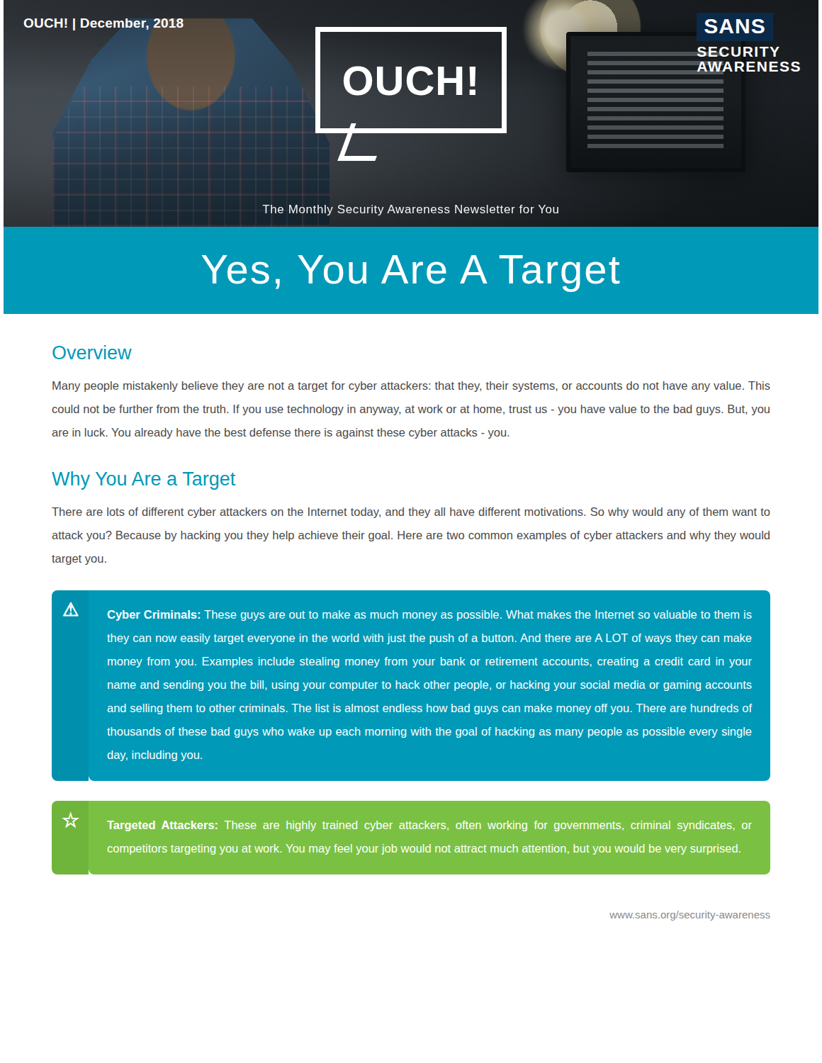OUCH! | December, 2018
SANS
SECURITY AWARENESS
OUCH!
The Monthly Security Awareness Newsletter for You
Yes, You Are A Target
Overview
Many people mistakenly believe they are not a target for cyber attackers: that they, their systems, or accounts do not have any value. This could not be further from the truth. If you use technology in anyway, at work or at home, trust us - you have value to the bad guys. But, you are in luck. You already have the best defense there is against these cyber attacks - you.
Why You Are a Target
There are lots of different cyber attackers on the Internet today, and they all have different motivations. So why would any of them want to attack you? Because by hacking you they help achieve their goal. Here are two common examples of cyber attackers and why they would target you.
Cyber Criminals: These guys are out to make as much money as possible. What makes the Internet so valuable to them is they can now easily target everyone in the world with just the push of a button. And there are A LOT of ways they can make money from you. Examples include stealing money from your bank or retirement accounts, creating a credit card in your name and sending you the bill, using your computer to hack other people, or hacking your social media or gaming accounts and selling them to other criminals. The list is almost endless how bad guys can make money off you. There are hundreds of thousands of these bad guys who wake up each morning with the goal of hacking as many people as possible every single day, including you.
Targeted Attackers: These are highly trained cyber attackers, often working for governments, criminal syndicates, or competitors targeting you at work. You may feel your job would not attract much attention, but you would be very surprised.
www.sans.org/security-awareness